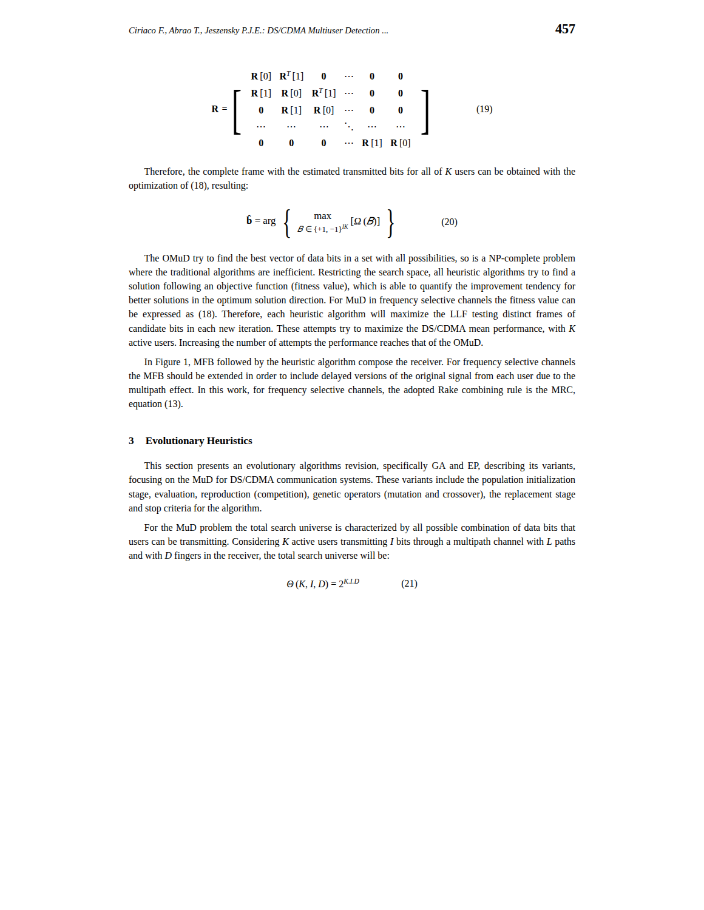Ciriaco F., Abrao T., Jeszensky P.J.E.: DS/CDMA Multiuser Detection ... 457
R = [
| R [0] | R T [1] | 0 | ⋯ | 0 | 0 |
| R [1] | R [0] | R T [1] | ⋯ | 0 | 0 |
| 0 | R [1] | R [0] | ⋯ | 0 | 0 |
| ⋯ | ⋯ | ⋯ | ⋱ | ⋯ | ⋯ |
| 0 | 0 | 0 | ⋯ | R [1] | R [0] |
]
(19)
Therefore, the complete frame with the estimated transmitted bits for all of K users can be obtained with the optimization of (18), resulting:
b̂ = arg { max 𝐵 ∈ {+1, −1}IK [Ω (𝐵)] }
(20)
The OMuD try to find the best vector of data bits in a set with all possibilities, so is a NP-complete problem where the traditional algorithms are inefficient. Restricting the search space, all heuristic algorithms try to find a solution following an objective function (fitness value), which is able to quantify the improvement tendency for better solutions in the optimum solution direction. For MuD in frequency selective channels the fitness value can be expressed as (18). Therefore, each heuristic algorithm will maximize the LLF testing distinct frames of candidate bits in each new iteration. These attempts try to maximize the DS/CDMA mean performance, with K active users. Increasing the number of attempts the performance reaches that of the OMuD.
In Figure 1, MFB followed by the heuristic algorithm compose the receiver. For frequency selective channels the MFB should be extended in order to include delayed versions of the original signal from each user due to the multipath effect. In this work, for frequency selective channels, the adopted Rake combining rule is the MRC, equation (13).
3 Evolutionary Heuristics
This section presents an evolutionary algorithms revision, specifically GA and EP, describing its variants, focusing on the MuD for DS/CDMA communication systems. These variants include the population initialization stage, evaluation, reproduction (competition), genetic operators (mutation and crossover), the replacement stage and stop criteria for the algorithm.
For the MuD problem the total search universe is characterized by all possible combination of data bits that users can be transmitting. Considering K active users transmitting I bits through a multipath channel with L paths and with D fingers in the receiver, the total search universe will be:
Θ (K, I, D) = 2K.I.D
(21)